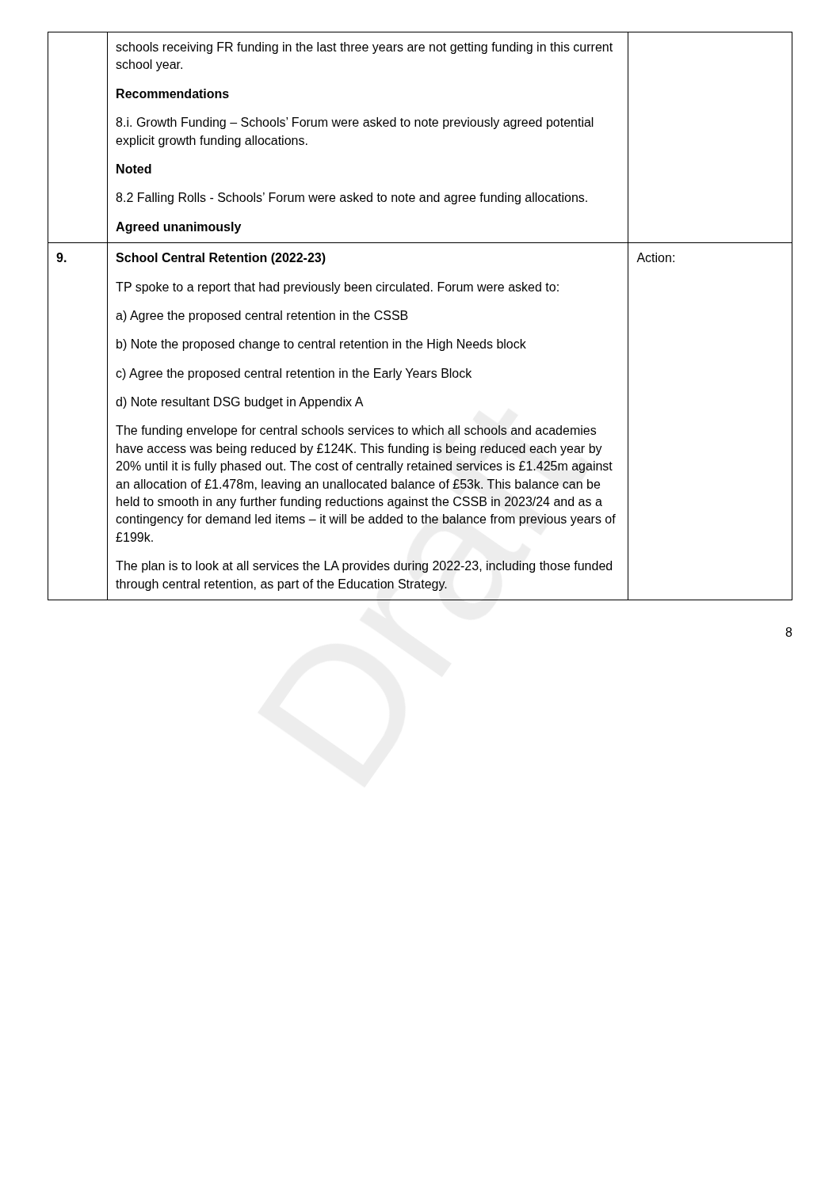Draft
| | schools receiving FR funding in the last three years are not getting funding in this current school year. Recommendations 8.i. Growth Funding – Schools’ Forum were asked to note previously agreed potential explicit growth funding allocations. Noted 8.2 Falling Rolls - Schools’ Forum were asked to note and agree funding allocations. Agreed unanimously | |
| 9. | School Central Retention (2022-23) TP spoke to a report that had previously been circulated. Forum were asked to: a) Agree the proposed central retention in the CSSB b) Note the proposed change to central retention in the High Needs block c) Agree the proposed central retention in the Early Years Block d) Note resultant DSG budget in Appendix A The funding envelope for central schools services to which all schools and academies have access was being reduced by £124K. This funding is being reduced each year by 20% until it is fully phased out. The cost of centrally retained services is £1.425m against an allocation of £1.478m, leaving an unallocated balance of £53k. This balance can be held to smooth in any further funding reductions against the CSSB in 2023/24 and as a contingency for demand led items – it will be added to the balance from previous years of £199k. The plan is to look at all services the LA provides during 2022-23, including those funded through central retention, as part of the Education Strategy. | Action: |
8